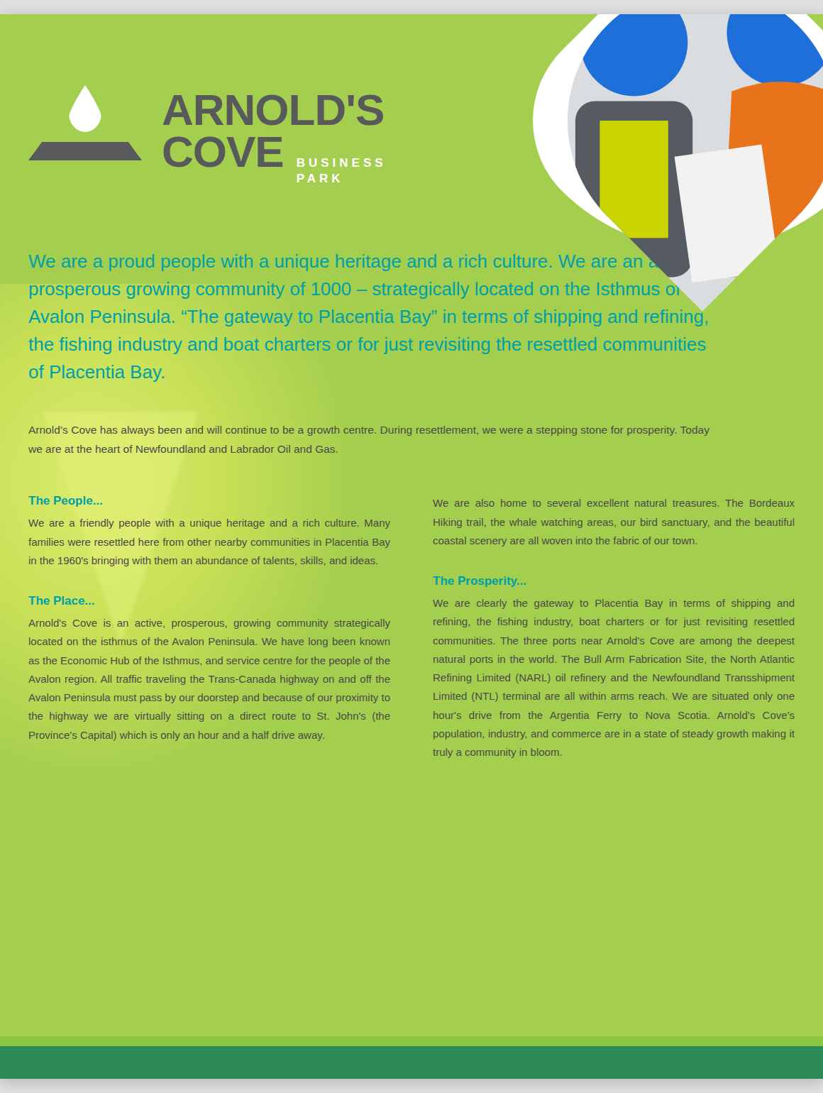ARNOLD'S
COVE BUSINESS
PARK
We are a proud people with a unique heritage and a rich culture. We are an active prosperous growing community of 1000 – strategically located on the Isthmus of the Avalon Peninsula. “The gateway to Placentia Bay” in terms of shipping and refining, the fishing industry and boat charters or for just revisiting the resettled communities of Placentia Bay.
Arnold’s Cove has always been and will continue to be a growth centre. During resettlement, we were a stepping stone for prosperity. Today we are at the heart of Newfoundland and Labrador Oil and Gas.
The People...
We are a friendly people with a unique heritage and a rich culture. Many families were resettled here from other nearby communities in Placentia Bay in the 1960's bringing with them an abundance of talents, skills, and ideas.
The Place...
Arnold's Cove is an active, prosperous, growing community strategically located on the isthmus of the Avalon Peninsula. We have long been known as the Economic Hub of the Isthmus, and service centre for the people of the Avalon region. All traffic traveling the Trans-Canada highway on and off the Avalon Peninsula must pass by our doorstep and because of our proximity to the highway we are virtually sitting on a direct route to St. John's (the Province's Capital) which is only an hour and a half drive away.
We are also home to several excellent natural treasures. The Bordeaux Hiking trail, the whale watching areas, our bird sanctuary, and the beautiful coastal scenery are all woven into the fabric of our town.
The Prosperity...
We are clearly the gateway to Placentia Bay in terms of shipping and refining, the fishing industry, boat charters or for just revisiting resettled communities. The three ports near Arnold's Cove are among the deepest natural ports in the world. The Bull Arm Fabrication Site, the North Atlantic Refining Limited (NARL) oil refinery and the Newfoundland Transshipment Limited (NTL) terminal are all within arms reach. We are situated only one hour's drive from the Argentia Ferry to Nova Scotia. Arnold's Cove's population, industry, and commerce are in a state of steady growth making it truly a community in bloom.